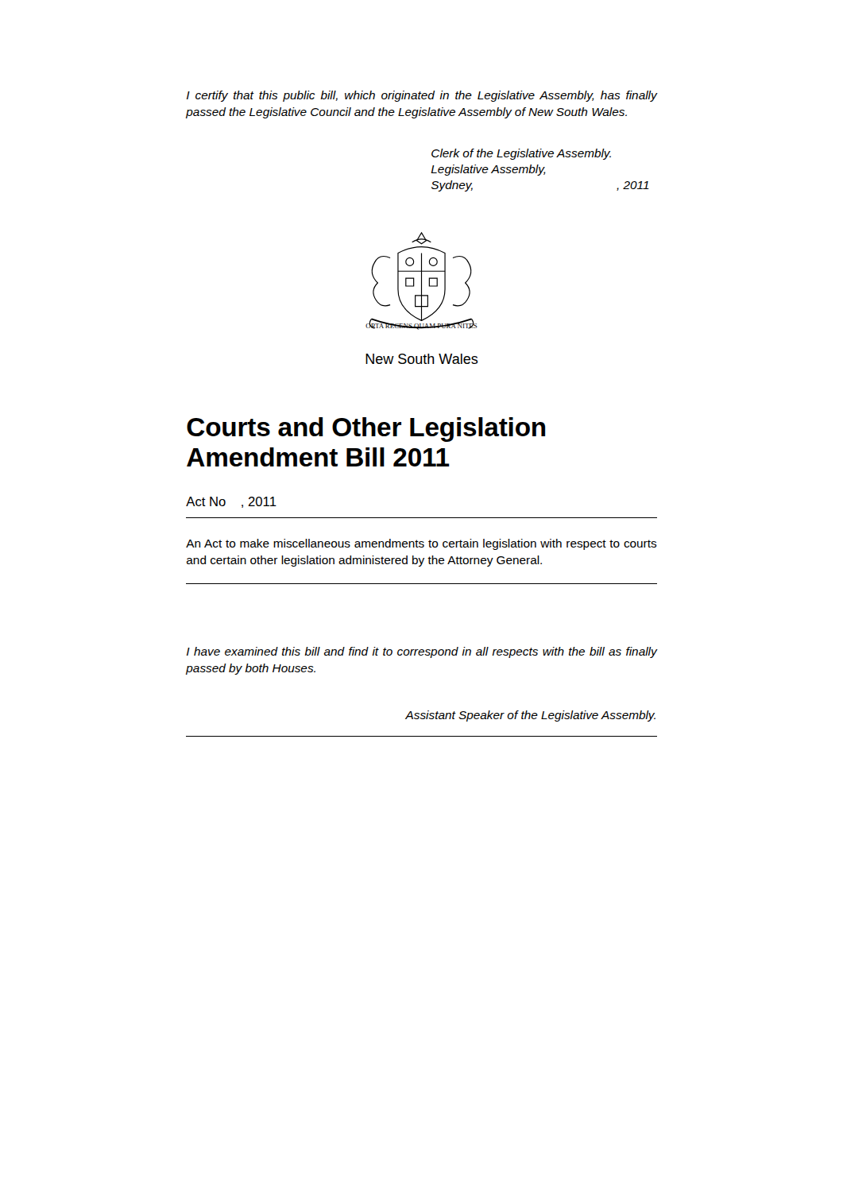I certify that this public bill, which originated in the Legislative Assembly, has finally passed the Legislative Council and the Legislative Assembly of New South Wales.
Clerk of the Legislative Assembly.
Legislative Assembly,
Sydney,, 2011
New South Wales
Courts and Other Legislation Amendment Bill 2011
Act No , 2011
An Act to make miscellaneous amendments to certain legislation with respect to courts and certain other legislation administered by the Attorney General.
I have examined this bill and find it to correspond in all respects with the bill as finally passed by both Houses.
Assistant Speaker of the Legislative Assembly.